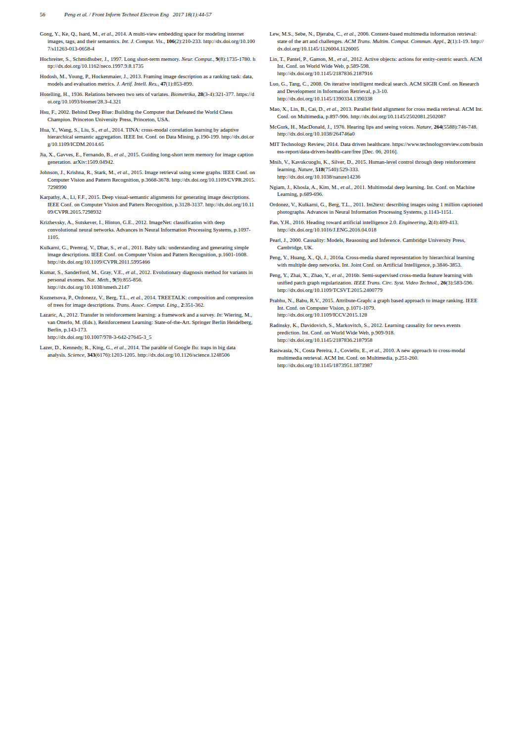56 Peng et al. / Front Inform Technol Electron Eng 2017 18(1):44-57
Gong, Y., Ke, Q., Isard, M., et al., 2014. A multi-view embedding space for modeling internet images, tags, and their semantics. Int. J. Comput. Vis., 106(2):210-233. http://dx.doi.org/10.1007/s11263-013-0658-4
Hochreiter, S., Schmidhuber, J., 1997. Long short-term memory. Neur. Comput., 9(8):1735-1780. http://dx.doi.org/10.1162/neco.1997.9.8.1735
Hodosh, M., Young, P., Hockenmaier, J., 2013. Framing image description as a ranking task: data, models and evaluation metrics. J. Artif. Intell. Res., 47(1):853-899.
Hotelling, H., 1936. Relations between two sets of variates. Biometrika, 28(3-4):321-377. https://doi.org/10.1093/biomet/28.3-4.321
Hsu, F., 2002. Behind Deep Blue: Building the Computer that Defeated the World Chess Champion. Princeton University Press, Princeton, USA.
Hua, Y., Wang, S., Liu, S., et al., 2014. TINA: cross-modal correlation learning by adaptive hierarchical semantic aggregation. IEEE Int. Conf. on Data Mining, p.190-199. http://dx.doi.org/10.1109/ICDM.2014.65
Jia, X., Gavves, E., Fernando, B., et al., 2015. Guiding long-short term memory for image caption generation. arXiv:1509.04942.
Johnson, J., Krishna, R., Stark, M., et al., 2015. Image retrieval using scene graphs. IEEE Conf. on Computer Vision and Pattern Recognition, p.3668-3678. http://dx.doi.org/10.1109/CVPR.2015.7298990
Karpathy, A., Li, F.F., 2015. Deep visual-semantic alignments for generating image descriptions. IEEE Conf. on Computer Vision and Pattern Recognition, p.3128-3137. http://dx.doi.org/10.1109/CVPR.2015.7298932
Krizhevsky, A., Sutskever, I., Hinton, G.E., 2012. ImageNet: classification with deep convolutional neural networks. Advances in Neural Information Processing Systems, p.1097-1105.
Kulkarni, G., Premraj, V., Dhar, S., et al., 2011. Baby talk: understanding and generating simple image descriptions. IEEE Conf. on Computer Vision and Pattern Recognition, p.1601-1608.
http://dx.doi.org/10.1109/CVPR.2011.5995466
Kumar, S., Sanderford, M., Gray, V.E., et al., 2012. Evolutionary diagnosis method for variants in personal exomes. Nat. Meth., 9(9):855-856.
http://dx.doi.org/10.1038/nmeth.2147
Kuznetsova, P., Ordonezz, V., Berg, T.L., et al., 2014. TREETALK: composition and compression of trees for image descriptions. Trans. Assoc. Comput. Ling., 2:351-362.
Lazaric, A., 2012. Transfer in reinforcement learning: a framework and a survey. In: Wiering, M., van Otterlo, M. (Eds.), Reinforcement Learning: State-of-the-Art. Springer Berlin Heidelberg, Berlin, p.143-173.
http://dx.doi.org/10.1007/978-3-642-27645-3_5
Lazer, D., Kennedy, R., King, G., et al., 2014. The parable of Google flu: traps in big data analysis. Science, 343(6176):1203-1205. http://dx.doi.org/10.1126/science.1248506
Lew, M.S., Sebe, N., Djeraba, C., et al., 2006. Content-based multimedia information retrieval: state of the art and challenges. ACM Trans. Multim. Comput. Commun. Appl., 2(1):1-19. http://dx.doi.org/10.1145/1126004.1126005
Lin, T., Pantel, P., Gamon, M., et al., 2012. Active objects: actions for entity-centric search. ACM Int. Conf. on World Wide Web, p.589-598.
http://dx.doi.org/10.1145/2187836.2187916
Luo, G., Tang, C., 2008. On iterative intelligent medical search. ACM SIGIR Conf. on Research and Development in Information Retrieval, p.3-10.
http://dx.doi.org/10.1145/1390334.1390338
Mao, X., Lin, B., Cai, D., et al., 2013. Parallel field alignment for cross media retrieval. ACM Int. Conf. on Multimedia, p.897-906. http://dx.doi.org/10.1145/2502081.2502087
McGurk, H., MacDonald, J., 1976. Hearing lips and seeing voices. Nature, 264(5588):746-748.
http://dx.doi.org/10.1038/264746a0
MIT Technology Review, 2014. Data driven healthcare. https://www.technologyreview.com/business-report/data-driven-health-care/free [Dec. 06, 2016].
Mnih, V., Kavukcuoglu, K., Silver, D., 2015. Human-level control through deep reinforcement learning. Nature, 518(7540):529-333.
http://dx.doi.org/10.1038/nature14236
Ngiam, J., Khosla, A., Kim, M., et al., 2011. Multimodal deep learning. Int. Conf. on Machine Learning, p.689-696.
Ordonez, V., Kulkarni, G., Berg, T.L., 2011. Im2text: describing images using 1 million captioned photographs. Advances in Neural Information Processing Systems, p.1143-1151.
Pan, Y.H., 2016. Heading toward artificial intelligence 2.0. Engineering, 2(4):409-413.
http://dx.doi.org/10.1016/J.ENG.2016.04.018
Pearl, J., 2000. Causality: Models, Reasoning and Inference. Cambridge University Press, Cambridge, UK.
Peng, Y., Huang, X., Qi, J., 2016a. Cross-media shared representation by hierarchical learning with multiple deep networks. Int. Joint Conf. on Artificial Intelligence, p.3846-3853.
Peng, Y., Zhai, X., Zhao, Y., et al., 2016b. Semi-supervised cross-media feature learning with unified patch graph regularization. IEEE Trans. Circ. Syst. Video Technol., 26(3):583-596.
http://dx.doi.org/10.1109/TCSVT.2015.2400779
Prabhu, N., Babu, R.V., 2015. Attribute-Graph: a graph based approach to image ranking. IEEE Int. Conf. on Computer Vision, p.1071-1079.
http://dx.doi.org/10.1109/ICCV.2015.128
Radinsky, K., Davidovich, S., Markovitch, S., 2012. Learning causality for news events prediction. Int. Conf. on World Wide Web, p.909-918.
http://dx.doi.org/10.1145/2187836.2187958
Rasiwasia, N., Costa Pereira, J., Coviello, E., et al., 2010. A new approach to cross-modal multimedia retrieval. ACM Int. Conf. on Multimedia, p.251-260.
http://dx.doi.org/10.1145/1873951.1873987